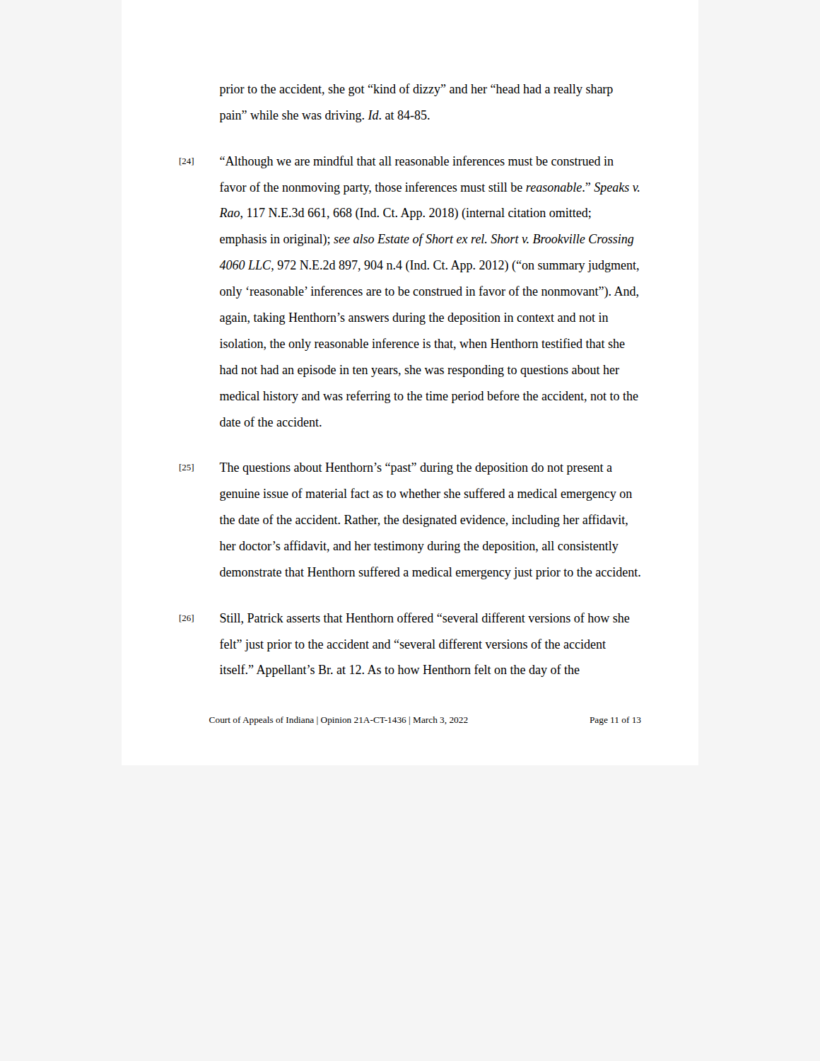prior to the accident, she got “kind of dizzy” and her “head had a really sharp pain” while she was driving. Id. at 84-85.
[24]“Although we are mindful that all reasonable inferences must be construed in favor of the nonmoving party, those inferences must still be reasonable.” Speaks v. Rao, 117 N.E.3d 661, 668 (Ind. Ct. App. 2018) (internal citation omitted; emphasis in original); see also Estate of Short ex rel. Short v. Brookville Crossing 4060 LLC, 972 N.E.2d 897, 904 n.4 (Ind. Ct. App. 2012) (“on summary judgment, only ‘reasonable’ inferences are to be construed in favor of the nonmovant”). And, again, taking Henthorn’s answers during the deposition in context and not in isolation, the only reasonable inference is that, when Henthorn testified that she had not had an episode in ten years, she was responding to questions about her medical history and was referring to the time period before the accident, not to the date of the accident.
[25] The questions about Henthorn’s “past” during the deposition do not present a genuine issue of material fact as to whether she suffered a medical emergency on the date of the accident. Rather, the designated evidence, including her affidavit, her doctor’s affidavit, and her testimony during the deposition, all consistently demonstrate that Henthorn suffered a medical emergency just prior to the accident.
[26] Still, Patrick asserts that Henthorn offered “several different versions of how she felt” just prior to the accident and “several different versions of the accident itself.” Appellant’s Br. at 12. As to how Henthorn felt on the day of the
Court of Appeals of Indiana | Opinion 21A-CT-1436 | March 3, 2022 Page 11 of 13